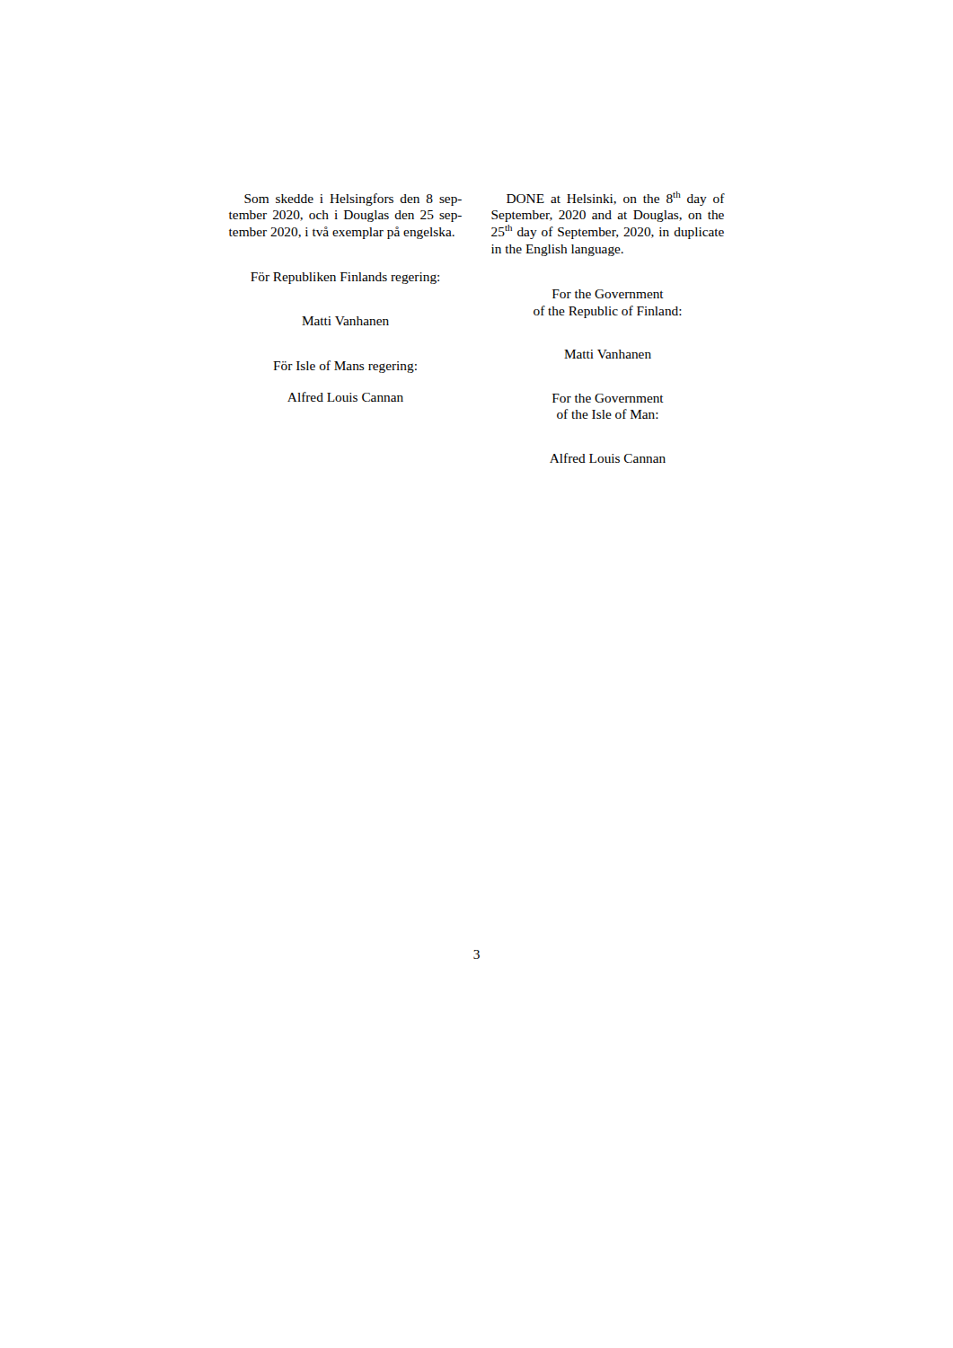Som skedde i Helsingfors den 8 september 2020, och i Douglas den 25 september 2020, i två exemplar på engelska.
För Republiken Finlands regering:
Matti Vanhanen
För Isle of Mans regering:
Alfred Louis Cannan
DONE at Helsinki, on the 8th day of September, 2020 and at Douglas, on the 25th day of September, 2020, in duplicate in the English language.
For the Government of the Republic of Finland:
Matti Vanhanen
For the Government of the Isle of Man:
Alfred Louis Cannan
3